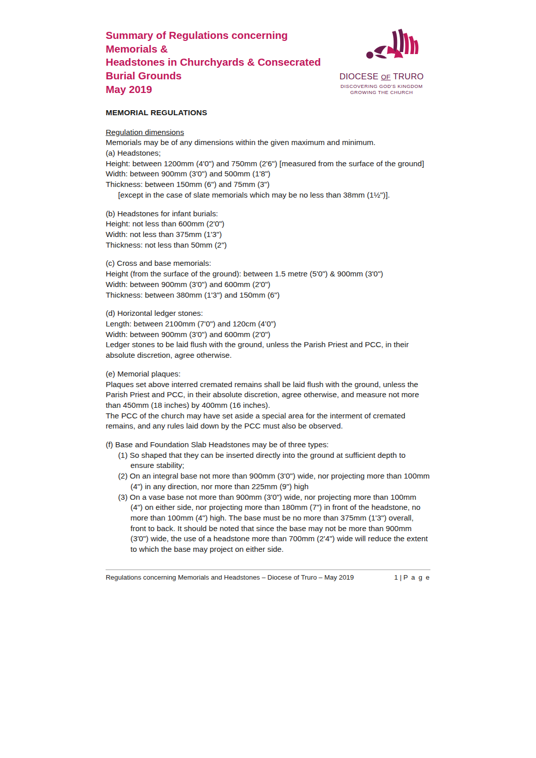Summary of Regulations concerning Memorials &
Headstones in Churchyards & Consecrated Burial Grounds
May 2019
DIOCESE OF TRURO
Discovering God's Kingdom
Growing the Church
MEMORIAL REGULATIONS
Regulation dimensions
Memorials may be of any dimensions within the given maximum and minimum.
(a) Headstones;
Height: between 1200mm (4'0") and 750mm (2'6") [measured from the surface of the ground]
Width: between 900mm (3'0") and 500mm (1'8")
Thickness: between 150mm (6") and 75mm (3")
[except in the case of slate memorials which may be no less than 38mm (1½")].
(b) Headstones for infant burials:
Height: not less than 600mm (2'0")
Width: not less than 375mm (1'3")
Thickness: not less than 50mm (2")
(c) Cross and base memorials:
Height (from the surface of the ground): between 1.5 metre (5'0") & 900mm (3'0")
Width: between 900mm (3'0") and 600mm (2'0")
Thickness: between 380mm (1'3") and 150mm (6")
(d) Horizontal ledger stones:
Length: between 2100mm (7'0") and 120cm (4’0”)
Width: between 900mm (3'0") and 600mm (2'0")
Ledger stones to be laid flush with the ground, unless the Parish Priest and PCC, in their absolute discretion, agree otherwise.
(e) Memorial plaques:
Plaques set above interred cremated remains shall be laid flush with the ground, unless the Parish Priest and PCC, in their absolute discretion, agree otherwise, and measure not more than 450mm (18 inches) by 400mm (16 inches).
The PCC of the church may have set aside a special area for the interment of cremated remains, and any rules laid down by the PCC must also be observed.
(f) Base and Foundation Slab Headstones may be of three types:
(1) So shaped that they can be inserted directly into the ground at sufficient depth to ensure stability;
(2) On an integral base not more than 900mm (3'0") wide, nor projecting more than 100mm (4") in any direction, nor more than 225mm (9") high
(3) On a vase base not more than 900mm (3'0") wide, nor projecting more than 100mm (4") on either side, nor projecting more than 180mm (7") in front of the headstone, no more than 100mm (4") high. The base must be no more than 375mm (1'3") overall, front to back. It should be noted that since the base may not be more than 900mm (3'0") wide, the use of a headstone more than 700mm (2'4") wide will reduce the extent to which the base may project on either side.
Regulations concerning Memorials and Headstones – Diocese of Truro – May 2019 1 | P a g e